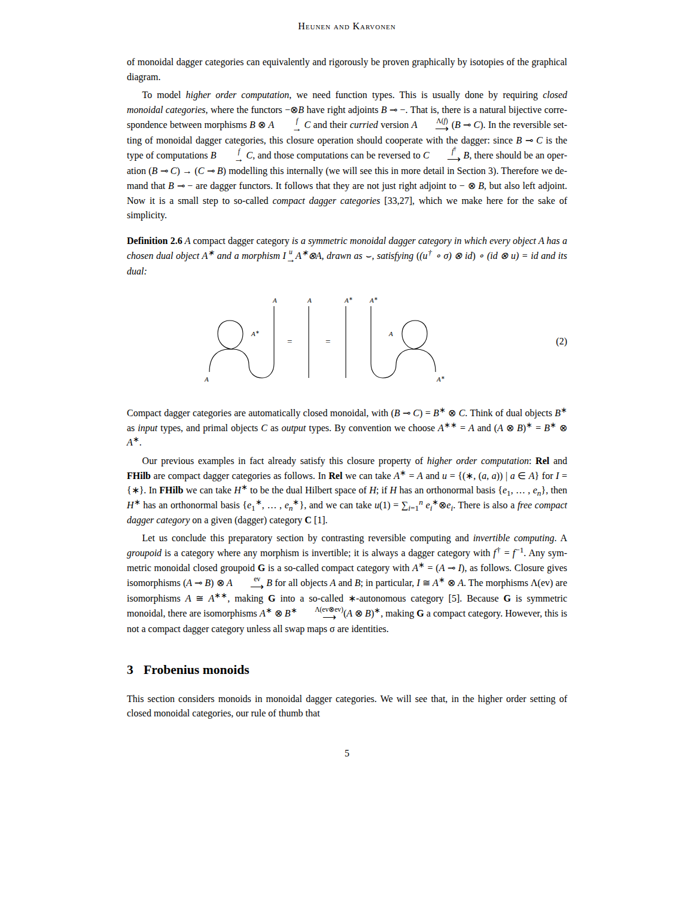Heunen and Karvonen
of monoidal dagger categories can equivalently and rigorously be proven graphically by isotopies of the graphical diagram.
To model higher order computation, we need function types. This is usually done by requiring closed monoidal categories, where the functors −⊗B have right adjoints B ⊸ −. That is, there is a natural bijective correspondence between morphisms B ⊗ A f→ C and their curried version A Λ(f)⟶ (B ⊸ C). In the reversible setting of monoidal dagger categories, this closure operation should cooperate with the dagger: since B ⊸ C is the type of computations B f→ C, and those computations can be reversed to C f†⟶ B, there should be an operation (B ⊸ C) → (C ⊸ B) modelling this internally (we will see this in more detail in Section 3). Therefore we demand that B ⊸ − are dagger functors. It follows that they are not just right adjoint to − ⊗ B, but also left adjoint. Now it is a small step to so-called compact dagger categories [33,27], which we make here for the sake of simplicity.
Definition 2.6 A compact dagger category is a symmetric monoidal dagger category in which every object A has a chosen dual object A∗ and a morphism Iu→A∗⊗A, drawn as ⌣, satisfying ((u† ∘ σ) ⊗ id) ∘ (id ⊗ u) = id and its dual:
A A A∗ A∗ A A∗ A A∗ = =
(2)
Compact dagger categories are automatically closed monoidal, with (B ⊸ C) = B∗ ⊗ C. Think of dual objects B∗ as input types, and primal objects C as output types. By convention we choose A∗∗ = A and (A ⊗ B)∗ = B∗ ⊗ A∗.
Our previous examples in fact already satisfy this closure property of higher order computation: Rel and FHilb are compact dagger categories as follows. In Rel we can take A∗ = A and u = {(∗, (a, a)) | a ∈ A} for I = {∗}. In FHilb we can take H∗ to be the dual Hilbert space of H; if H has an orthonormal basis {e1, … , en}, then H∗ has an orthonormal basis {e1∗, … , en∗}, and we can take u(1) = ∑i=1n ei∗⊗ei. There is also a free compact dagger category on a given (dagger) category C [1].
Let us conclude this preparatory section by contrasting reversible computing and invertible computing. A groupoid is a category where any morphism is invertible; it is always a dagger category with f† = f−1. Any symmetric monoidal closed groupoid G is a so-called compact category with A∗ = (A ⊸ I), as follows. Closure gives isomorphisms (A ⊸ B) ⊗ A ev⟶ B for all objects A and B; in particular, I ≅ A∗ ⊗ A. The morphisms Λ(ev) are isomorphisms A ≅ A∗∗, making G into a so-called ∗-autonomous category [5]. Because G is symmetric monoidal, there are isomorphisms A∗ ⊗ B∗ Λ(ev⊗ev)⟶(A ⊗ B)∗, making G a compact category. However, this is not a compact dagger category unless all swap maps σ are identities.
3 Frobenius monoids
This section considers monoids in monoidal dagger categories. We will see that, in the higher order setting of closed monoidal categories, our rule of thumb that
5